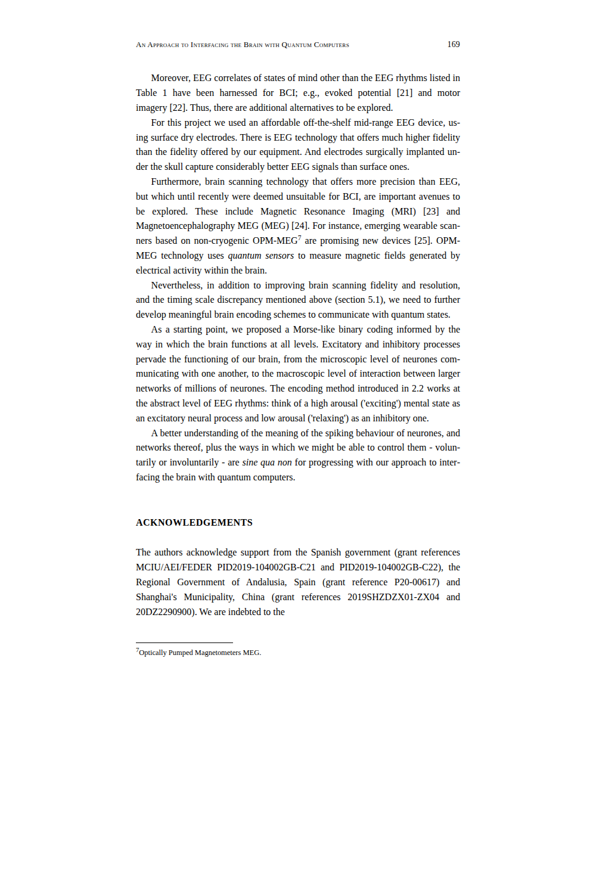An Approach to Interfacing the Brain with Quantum Computers 169
Moreover, EEG correlates of states of mind other than the EEG rhythms listed in Table 1 have been harnessed for BCI; e.g., evoked potential [21] and motor imagery [22]. Thus, there are additional alternatives to be explored.
For this project we used an affordable off-the-shelf mid-range EEG device, using surface dry electrodes. There is EEG technology that offers much higher fidelity than the fidelity offered by our equipment. And electrodes surgically implanted under the skull capture considerably better EEG signals than surface ones.
Furthermore, brain scanning technology that offers more precision than EEG, but which until recently were deemed unsuitable for BCI, are important avenues to be explored. These include Magnetic Resonance Imaging (MRI) [23] and Magnetoencephalography MEG (MEG) [24]. For instance, emerging wearable scanners based on non-cryogenic OPM-MEG7 are promising new devices [25]. OPM-MEG technology uses quantum sensors to measure magnetic fields generated by electrical activity within the brain.
Nevertheless, in addition to improving brain scanning fidelity and resolution, and the timing scale discrepancy mentioned above (section 5.1), we need to further develop meaningful brain encoding schemes to communicate with quantum states.
As a starting point, we proposed a Morse-like binary coding informed by the way in which the brain functions at all levels. Excitatory and inhibitory processes pervade the functioning of our brain, from the microscopic level of neurones communicating with one another, to the macroscopic level of interaction between larger networks of millions of neurones. The encoding method introduced in 2.2 works at the abstract level of EEG rhythms: think of a high arousal ('exciting') mental state as an excitatory neural process and low arousal ('relaxing') as an inhibitory one.
A better understanding of the meaning of the spiking behaviour of neurones, and networks thereof, plus the ways in which we might be able to control them - voluntarily or involuntarily - are sine qua non for progressing with our approach to interfacing the brain with quantum computers.
Acknowledgements
The authors acknowledge support from the Spanish government (grant references MCIU/AEI/FEDER PID2019-104002GB-C21 and PID2019-104002GB-C22), the Regional Government of Andalusia, Spain (grant reference P20-00617) and Shanghai's Municipality, China (grant references 2019SHZDZX01-ZX04 and 20DZ2290900). We are indebted to the
7Optically Pumped Magnetometers MEG.